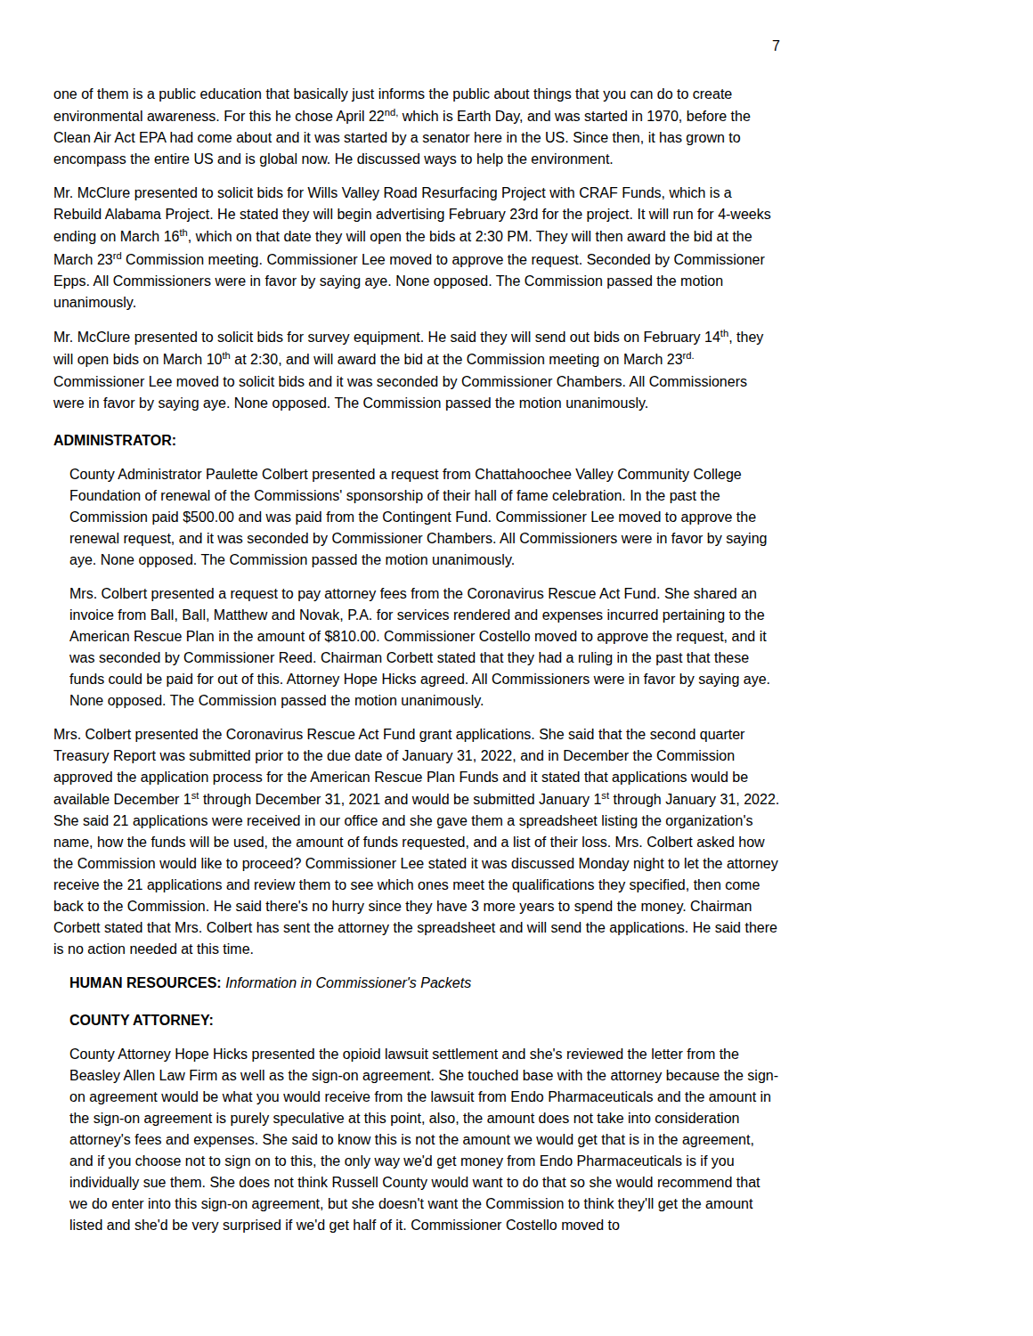7
one of them is a public education that basically just informs the public about things that you can do to create environmental awareness. For this he chose April 22nd, which is Earth Day, and was started in 1970, before the Clean Air Act EPA had come about and it was started by a senator here in the US. Since then, it has grown to encompass the entire US and is global now. He discussed ways to help the environment.
Mr. McClure presented to solicit bids for Wills Valley Road Resurfacing Project with CRAF Funds, which is a Rebuild Alabama Project. He stated they will begin advertising February 23rd for the project. It will run for 4-weeks ending on March 16th, which on that date they will open the bids at 2:30 PM. They will then award the bid at the March 23rd Commission meeting. Commissioner Lee moved to approve the request. Seconded by Commissioner Epps. All Commissioners were in favor by saying aye. None opposed. The Commission passed the motion unanimously.
Mr. McClure presented to solicit bids for survey equipment. He said they will send out bids on February 14th, they will open bids on March 10th at 2:30, and will award the bid at the Commission meeting on March 23rd. Commissioner Lee moved to solicit bids and it was seconded by Commissioner Chambers. All Commissioners were in favor by saying aye. None opposed. The Commission passed the motion unanimously.
ADMINISTRATOR:
County Administrator Paulette Colbert presented a request from Chattahoochee Valley Community College Foundation of renewal of the Commissions' sponsorship of their hall of fame celebration. In the past the Commission paid $500.00 and was paid from the Contingent Fund. Commissioner Lee moved to approve the renewal request, and it was seconded by Commissioner Chambers. All Commissioners were in favor by saying aye. None opposed. The Commission passed the motion unanimously.
Mrs. Colbert presented a request to pay attorney fees from the Coronavirus Rescue Act Fund. She shared an invoice from Ball, Ball, Matthew and Novak, P.A. for services rendered and expenses incurred pertaining to the American Rescue Plan in the amount of $810.00. Commissioner Costello moved to approve the request, and it was seconded by Commissioner Reed. Chairman Corbett stated that they had a ruling in the past that these funds could be paid for out of this. Attorney Hope Hicks agreed. All Commissioners were in favor by saying aye. None opposed. The Commission passed the motion unanimously.
Mrs. Colbert presented the Coronavirus Rescue Act Fund grant applications. She said that the second quarter Treasury Report was submitted prior to the due date of January 31, 2022, and in December the Commission approved the application process for the American Rescue Plan Funds and it stated that applications would be available December 1st through December 31, 2021 and would be submitted January 1st through January 31, 2022. She said 21 applications were received in our office and she gave them a spreadsheet listing the organization's name, how the funds will be used, the amount of funds requested, and a list of their loss. Mrs. Colbert asked how the Commission would like to proceed? Commissioner Lee stated it was discussed Monday night to let the attorney receive the 21 applications and review them to see which ones meet the qualifications they specified, then come back to the Commission. He said there's no hurry since they have 3 more years to spend the money. Chairman Corbett stated that Mrs. Colbert has sent the attorney the spreadsheet and will send the applications. He said there is no action needed at this time.
HUMAN RESOURCES: Information in Commissioner's Packets
COUNTY ATTORNEY:
County Attorney Hope Hicks presented the opioid lawsuit settlement and she's reviewed the letter from the Beasley Allen Law Firm as well as the sign-on agreement. She touched base with the attorney because the sign-on agreement would be what you would receive from the lawsuit from Endo Pharmaceuticals and the amount in the sign-on agreement is purely speculative at this point, also, the amount does not take into consideration attorney's fees and expenses. She said to know this is not the amount we would get that is in the agreement, and if you choose not to sign on to this, the only way we'd get money from Endo Pharmaceuticals is if you individually sue them. She does not think Russell County would want to do that so she would recommend that we do enter into this sign-on agreement, but she doesn't want the Commission to think they'll get the amount listed and she'd be very surprised if we'd get half of it. Commissioner Costello moved to